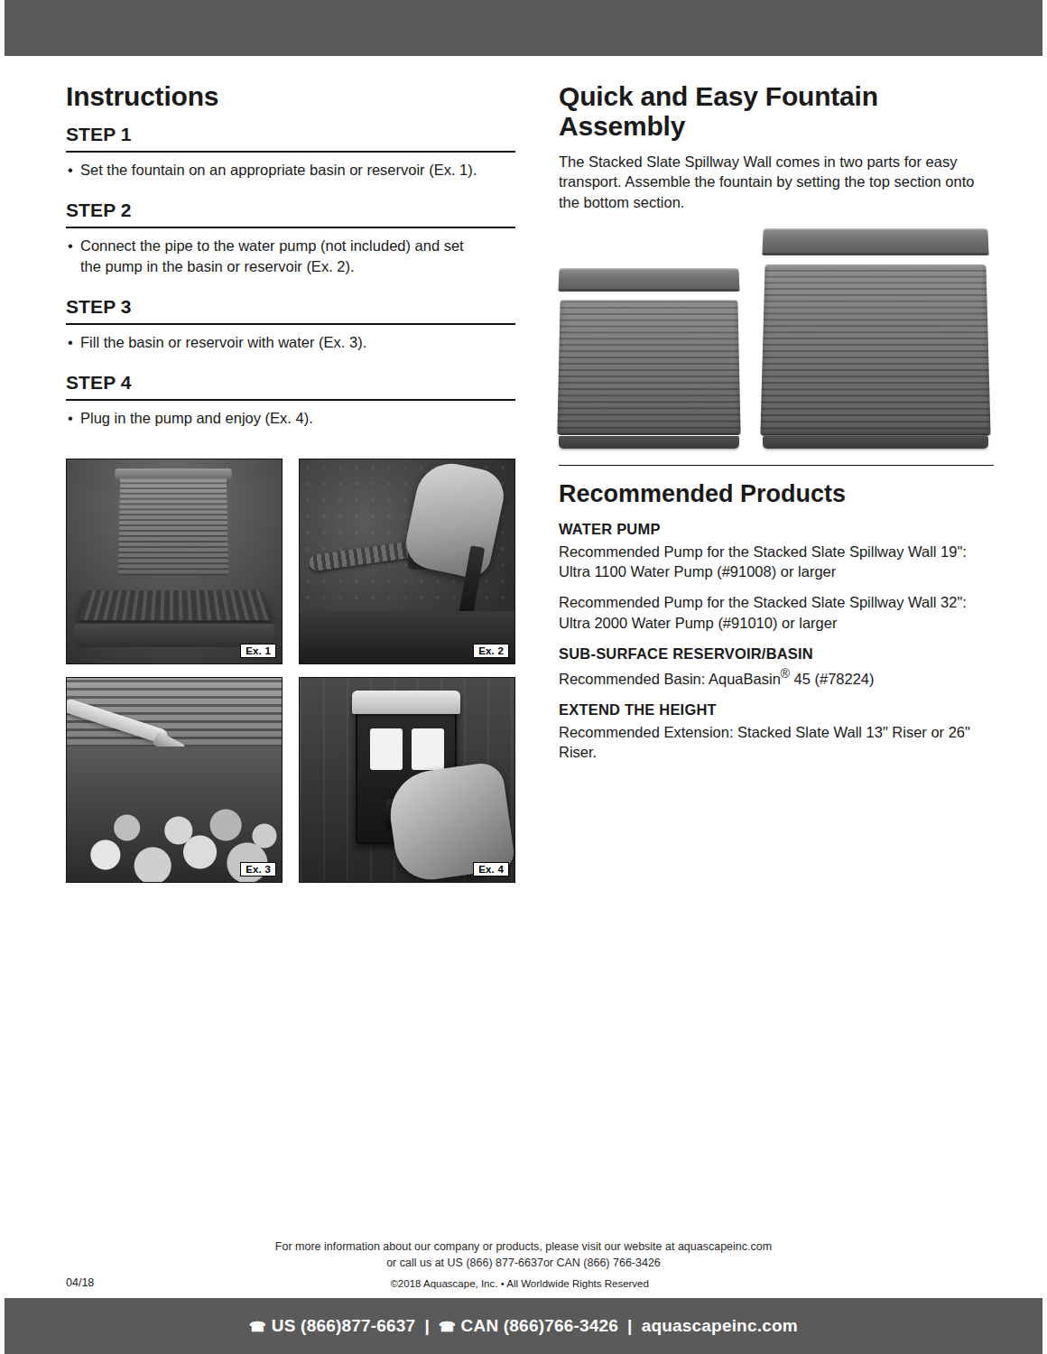Instructions
STEP 1
•Set the fountain on an appropriate basin or reservoir (Ex. 1).
STEP 2
•Connect the pipe to the water pump (not included) and setthe pump in the basin or reservoir (Ex. 2).
STEP 3
•Fill the basin or reservoir with water (Ex. 3).
STEP 4
•Plug in the pump and enjoy (Ex. 4).
Ex. 1
Ex. 2
Ex. 3
Ex. 4
Quick and Easy Fountain Assembly
The Stacked Slate Spillway Wall comes in two parts for easy transport. Assemble the fountain by setting the top section onto the bottom section.
Recommended Products
WATER PUMP
Recommended Pump for the Stacked Slate Spillway Wall 19": Ultra 1100 Water Pump (#91008) or larger
Recommended Pump for the Stacked Slate Spillway Wall 32": Ultra 2000 Water Pump (#91010) or larger
SUB-SURFACE RESERVOIR/BASIN
Recommended Basin: AquaBasin® 45 (#78224)
EXTEND THE HEIGHT
Recommended Extension: Stacked Slate Wall 13" Riser or 26" Riser.
For more information about our company or products, please visit our website at aquascapeinc.com
or call us at US (866) 877-6637or CAN (866) 766-3426
04/18 ©2018 Aquascape, Inc. • All Worldwide Rights Reserved
☎ US (866)877-6637 | ☎ CAN (866)766-3426 | aquascapeinc.com